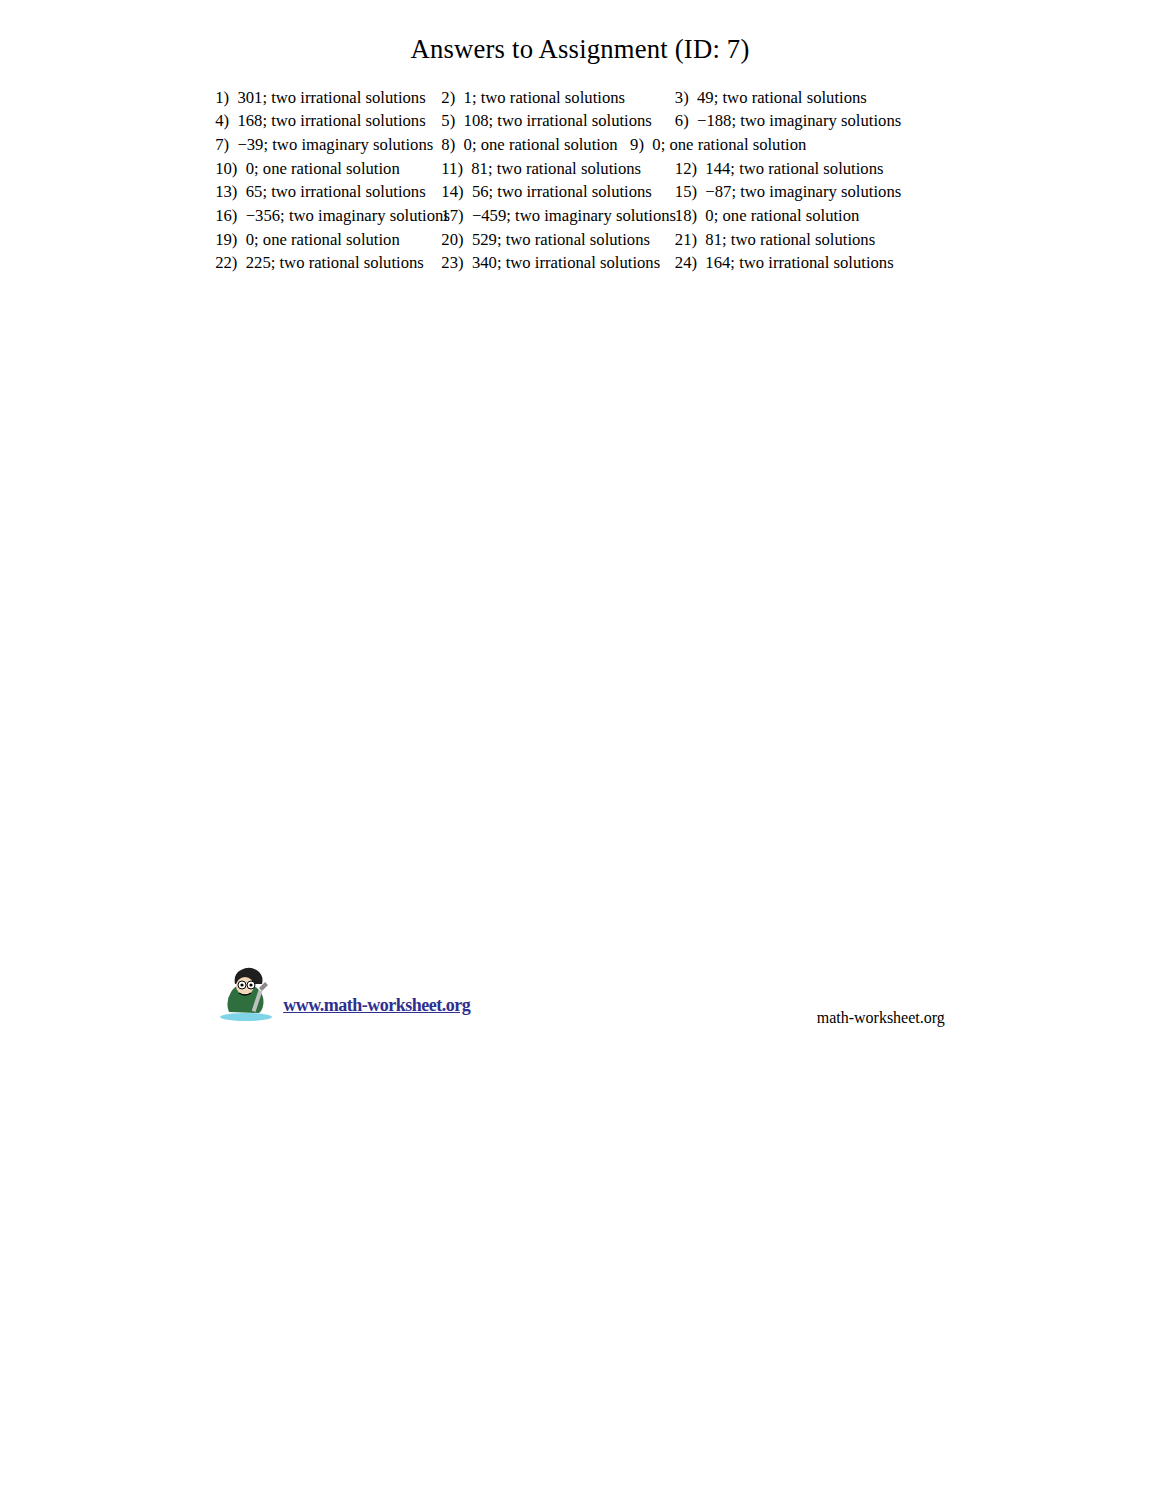Answers to Assignment (ID: 7)
1) 301; two irrational solutions
2) 1; two rational solutions
3) 49; two rational solutions
4) 168; two irrational solutions
5) 108; two irrational solutions
6) −188; two imaginary solutions
7) −39; two imaginary solutions
8) 0; one rational solution 9) 0; one rational solution
10) 0; one rational solution
11) 81; two rational solutions
12) 144; two rational solutions
13) 65; two irrational solutions
14) 56; two irrational solutions
15) −87; two imaginary solutions
16) −356; two imaginary solutions
17) −459; two imaginary solutions
18) 0; one rational solution
19) 0; one rational solution
20) 529; two rational solutions
21) 81; two rational solutions
22) 225; two rational solutions
23) 340; two irrational solutions
24) 164; two irrational solutions
www.math-worksheet.org
math-worksheet.org